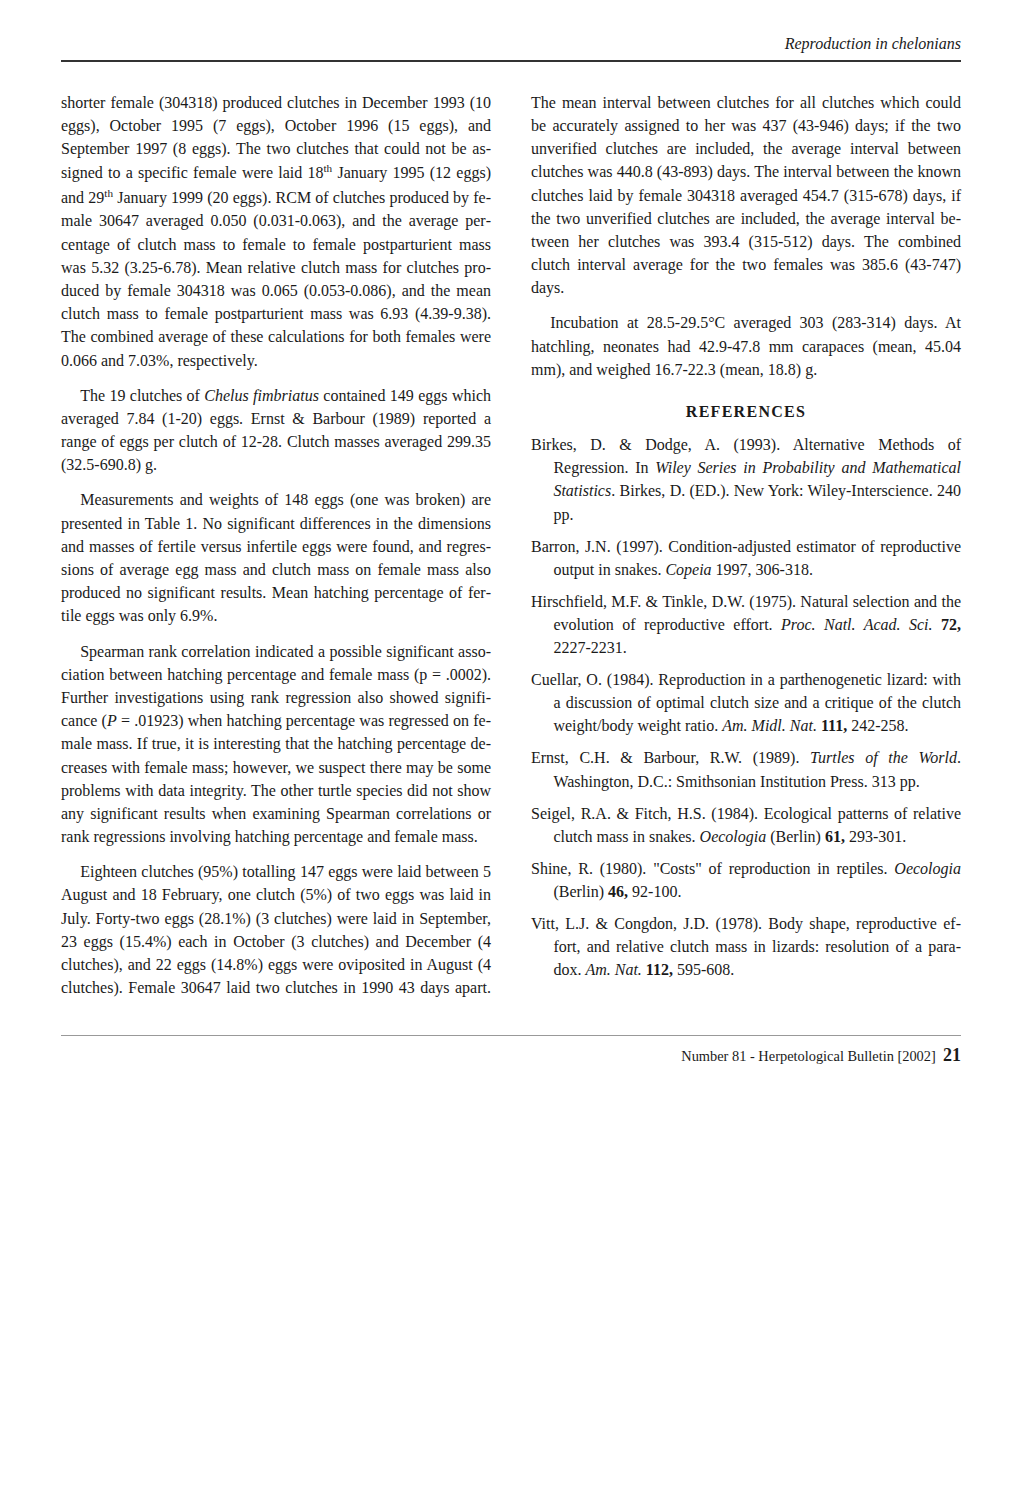Reproduction in chelonians
shorter female (304318) produced clutches in December 1993 (10 eggs), October 1995 (7 eggs), October 1996 (15 eggs), and September 1997 (8 eggs). The two clutches that could not be assigned to a specific female were laid 18th January 1995 (12 eggs) and 29th January 1999 (20 eggs). RCM of clutches produced by female 30647 averaged 0.050 (0.031-0.063), and the average percentage of clutch mass to female to female postparturient mass was 5.32 (3.25-6.78). Mean relative clutch mass for clutches produced by female 304318 was 0.065 (0.053-0.086), and the mean clutch mass to female postparturient mass was 6.93 (4.39-9.38). The combined average of these calculations for both females were 0.066 and 7.03%, respectively.
The 19 clutches of Chelus fimbriatus contained 149 eggs which averaged 7.84 (1-20) eggs. Ernst & Barbour (1989) reported a range of eggs per clutch of 12-28. Clutch masses averaged 299.35 (32.5-690.8) g.
Measurements and weights of 148 eggs (one was broken) are presented in Table 1. No significant differences in the dimensions and masses of fertile versus infertile eggs were found, and regressions of average egg mass and clutch mass on female mass also produced no significant results. Mean hatching percentage of fertile eggs was only 6.9%.
Spearman rank correlation indicated a possible significant association between hatching percentage and female mass (p = .0002). Further investigations using rank regression also showed significance (P = .01923) when hatching percentage was regressed on female mass. If true, it is interesting that the hatching percentage decreases with female mass; however, we suspect there may be some problems with data integrity. The other turtle species did not show any significant results when examining Spearman correlations or rank regressions involving hatching percentage and female mass.
Eighteen clutches (95%) totalling 147 eggs were laid between 5 August and 18 February, one clutch (5%) of two eggs was laid in July. Forty-two eggs (28.1%) (3 clutches) were laid in September, 23 eggs (15.4%) each in October (3 clutches) and December (4 clutches), and 22 eggs (14.8%) eggs were oviposited in August (4 clutches). Female 30647 laid two clutches in 1990 43 days apart. The mean interval between clutches for all clutches which could be accurately assigned to her was 437 (43-946) days; if the two unverified clutches are included, the average interval between clutches was 440.8 (43-893) days. The interval between the known clutches laid by female 304318 averaged 454.7 (315-678) days, if the two unverified clutches are included, the average interval between her clutches was 393.4 (315-512) days. The combined clutch interval average for the two females was 385.6 (43-747) days.
Incubation at 28.5-29.5°C averaged 303 (283-314) days. At hatchling, neonates had 42.9-47.8 mm carapaces (mean, 45.04 mm), and weighed 16.7-22.3 (mean, 18.8) g.
REFERENCES
Birkes, D. & Dodge, A. (1993). Alternative Methods of Regression. In Wiley Series in Probability and Mathematical Statistics. Birkes, D. (ED.). New York: Wiley-Interscience. 240 pp.
Barron, J.N. (1997). Condition-adjusted estimator of reproductive output in snakes. Copeia 1997, 306-318.
Hirschfield, M.F. & Tinkle, D.W. (1975). Natural selection and the evolution of reproductive effort. Proc. Natl. Acad. Sci. 72, 2227-2231.
Cuellar, O. (1984). Reproduction in a parthenogenetic lizard: with a discussion of optimal clutch size and a critique of the clutch weight/body weight ratio. Am. Midl. Nat. 111, 242-258.
Ernst, C.H. & Barbour, R.W. (1989). Turtles of the World. Washington, D.C.: Smithsonian Institution Press. 313 pp.
Seigel, R.A. & Fitch, H.S. (1984). Ecological patterns of relative clutch mass in snakes. Oecologia (Berlin) 61, 293-301.
Shine, R. (1980). "Costs" of reproduction in reptiles. Oecologia (Berlin) 46, 92-100.
Vitt, L.J. & Congdon, J.D. (1978). Body shape, reproductive effort, and relative clutch mass in lizards: resolution of a paradox. Am. Nat. 112, 595-608.
Number 81 - Herpetological Bulletin [2002]21